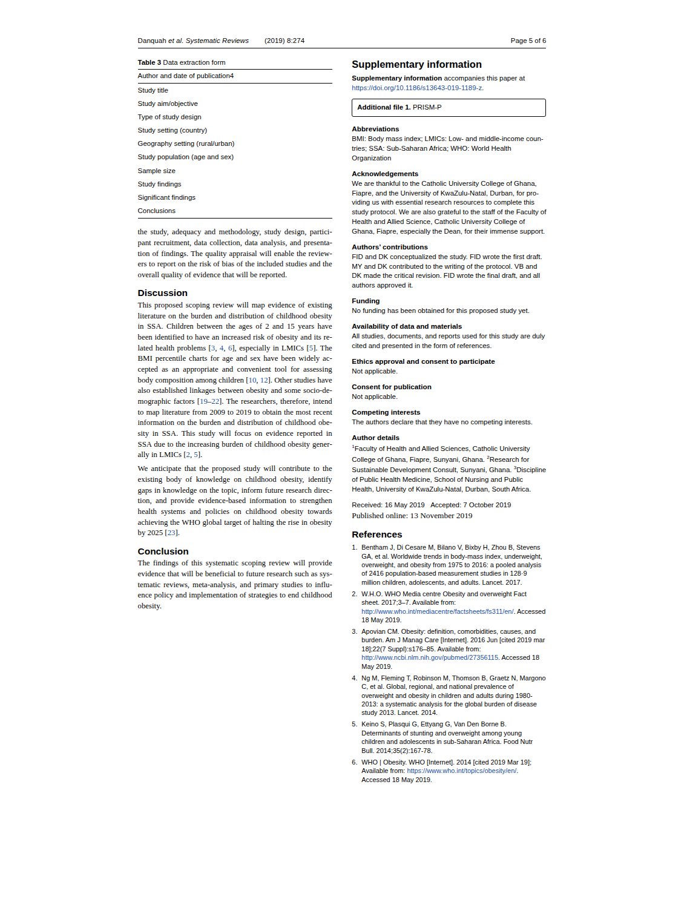Danquah et al. Systematic Reviews(2019) 8:274
Page 5 of 6
Table 3 Data extraction form
| Author and date of publication4 |
| Study title |
| Study aim/objective |
| Type of study design |
| Study setting (country) |
| Geography setting (rural/urban) |
| Study population (age and sex) |
| Sample size |
| Study findings |
| Significant findings |
| Conclusions |
the study, adequacy and methodology, study design, participant recruitment, data collection, data analysis, and presentation of findings. The quality appraisal will enable the reviewers to report on the risk of bias of the included studies and the overall quality of evidence that will be reported.
Discussion
This proposed scoping review will map evidence of existing literature on the burden and distribution of childhood obesity in SSA. Children between the ages of 2 and 15 years have been identified to have an increased risk of obesity and its related health problems [3, 4, 6], especially in LMICs [5]. The BMI percentile charts for age and sex have been widely accepted as an appropriate and convenient tool for assessing body composition among children [10, 12]. Other studies have also established linkages between obesity and some socio-demographic factors [19–22]. The researchers, therefore, intend to map literature from 2009 to 2019 to obtain the most recent information on the burden and distribution of childhood obesity in SSA. This study will focus on evidence reported in SSA due to the increasing burden of childhood obesity generally in LMICs [2, 5].
We anticipate that the proposed study will contribute to the existing body of knowledge on childhood obesity, identify gaps in knowledge on the topic, inform future research direction, and provide evidence-based information to strengthen health systems and policies on childhood obesity towards achieving the WHO global target of halting the rise in obesity by 2025 [23].
Conclusion
The findings of this systematic scoping review will provide evidence that will be beneficial to future research such as systematic reviews, meta-analysis, and primary studies to influence policy and implementation of strategies to end childhood obesity.
Supplementary information
Supplementary information accompanies this paper at https://doi.org/10.1186/s13643-019-1189-z.
Additional file 1. PRISM-P
Abbreviations
BMI: Body mass index; LMICs: Low- and middle-income countries; SSA: Sub-Saharan Africa; WHO: World Health Organization
Acknowledgements
We are thankful to the Catholic University College of Ghana, Fiapre, and the University of KwaZulu-Natal, Durban, for providing us with essential research resources to complete this study protocol. We are also grateful to the staff of the Faculty of Health and Allied Science, Catholic University College of Ghana, Fiapre, especially the Dean, for their immense support.
Authors’ contributions
FID and DK conceptualized the study. FID wrote the first draft. MY and DK contributed to the writing of the protocol. VB and DK made the critical revision. FID wrote the final draft, and all authors approved it.
Funding
No funding has been obtained for this proposed study yet.
Availability of data and materials
All studies, documents, and reports used for this study are duly cited and presented in the form of references.
Ethics approval and consent to participate
Not applicable.
Consent for publication
Not applicable.
Competing interests
The authors declare that they have no competing interests.
Author details
1Faculty of Health and Allied Sciences, Catholic University College of Ghana, Fiapre, Sunyani, Ghana. 2Research for Sustainable Development Consult, Sunyani, Ghana. 3Discipline of Public Health Medicine, School of Nursing and Public Health, University of KwaZulu-Natal, Durban, South Africa.
Received: 16 May 2019 Accepted: 7 October 2019
Published online: 13 November 2019
References
Bentham J, Di Cesare M, Bilano V, Bixby H, Zhou B, Stevens GA, et al. Worldwide trends in body-mass index, underweight, overweight, and obesity from 1975 to 2016: a pooled analysis of 2416 population-based measurement studies in 128·9 million children, adolescents, and adults. Lancet. 2017.
W.H.O. WHO Media centre Obesity and overweight Fact sheet. 2017;3–7. Available from: http://www.who.int/mediacentre/factsheets/fs311/en/. Accessed 18 May 2019.
Apovian CM. Obesity: definition, comorbidities, causes, and burden. Am J Manag Care [Internet]. 2016 Jun [cited 2019 mar 18];22(7 Suppl):s176–85. Available from: http://www.ncbi.nlm.nih.gov/pubmed/27356115. Accessed 18 May 2019.
Ng M, Fleming T, Robinson M, Thomson B, Graetz N, Margono C, et al. Global, regional, and national prevalence of overweight and obesity in children and adults during 1980-2013: a systematic analysis for the global burden of disease study 2013. Lancet. 2014.
Keino S, Plasqui G, Ettyang G, Van Den Borne B. Determinants of stunting and overweight among young children and adolescents in sub-Saharan Africa. Food Nutr Bull. 2014;35(2):167-78.
WHO | Obesity. WHO [Internet]. 2014 [cited 2019 Mar 19]; Available from: https://www.who.int/topics/obesity/en/. Accessed 18 May 2019.